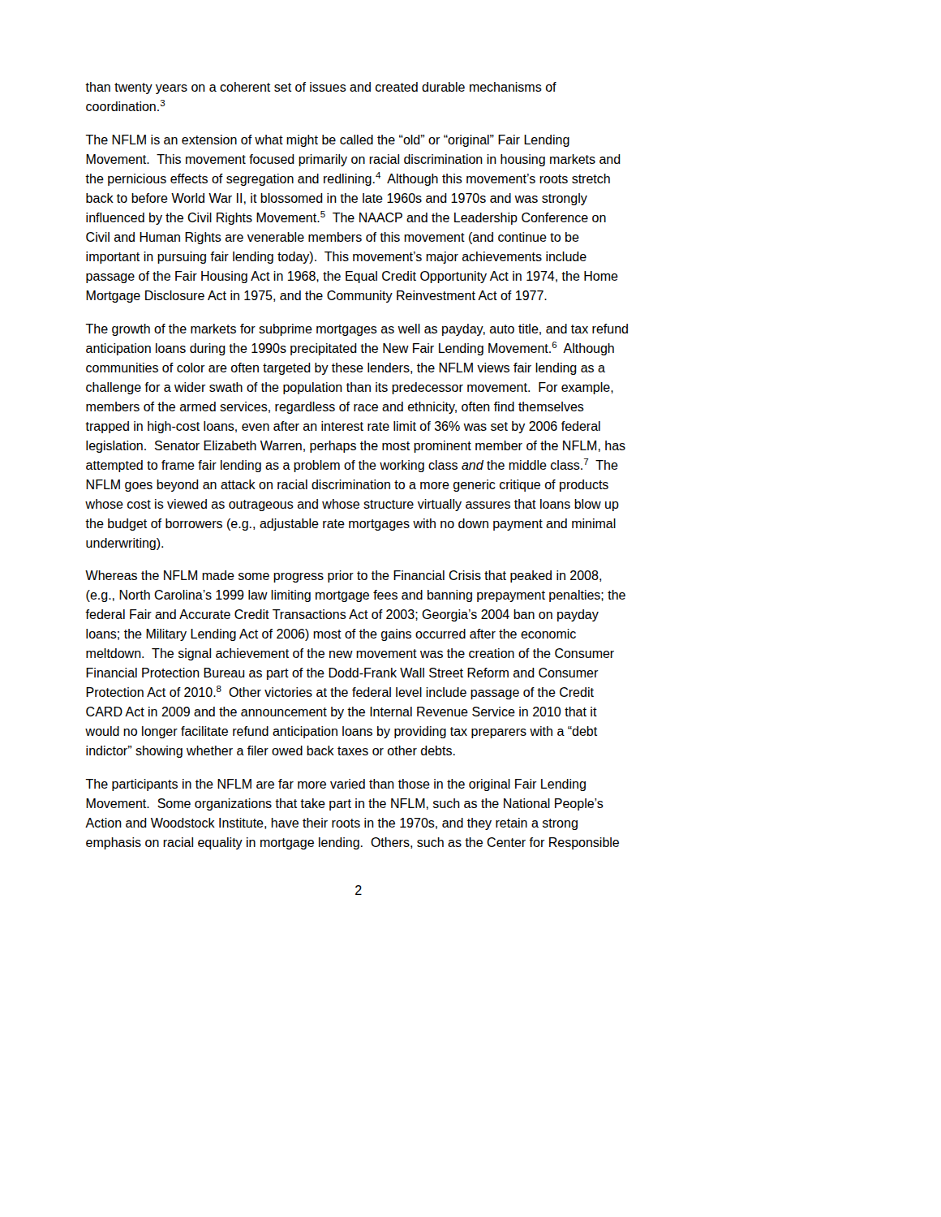than twenty years on a coherent set of issues and created durable mechanisms of coordination.3
The NFLM is an extension of what might be called the “old” or “original” Fair Lending Movement. This movement focused primarily on racial discrimination in housing markets and the pernicious effects of segregation and redlining.4 Although this movement’s roots stretch back to before World War II, it blossomed in the late 1960s and 1970s and was strongly influenced by the Civil Rights Movement.5 The NAACP and the Leadership Conference on Civil and Human Rights are venerable members of this movement (and continue to be important in pursuing fair lending today). This movement’s major achievements include passage of the Fair Housing Act in 1968, the Equal Credit Opportunity Act in 1974, the Home Mortgage Disclosure Act in 1975, and the Community Reinvestment Act of 1977.
The growth of the markets for subprime mortgages as well as payday, auto title, and tax refund anticipation loans during the 1990s precipitated the New Fair Lending Movement.6 Although communities of color are often targeted by these lenders, the NFLM views fair lending as a challenge for a wider swath of the population than its predecessor movement. For example, members of the armed services, regardless of race and ethnicity, often find themselves trapped in high-cost loans, even after an interest rate limit of 36% was set by 2006 federal legislation. Senator Elizabeth Warren, perhaps the most prominent member of the NFLM, has attempted to frame fair lending as a problem of the working class and the middle class.7 The NFLM goes beyond an attack on racial discrimination to a more generic critique of products whose cost is viewed as outrageous and whose structure virtually assures that loans blow up the budget of borrowers (e.g., adjustable rate mortgages with no down payment and minimal underwriting).
Whereas the NFLM made some progress prior to the Financial Crisis that peaked in 2008, (e.g., North Carolina’s 1999 law limiting mortgage fees and banning prepayment penalties; the federal Fair and Accurate Credit Transactions Act of 2003; Georgia’s 2004 ban on payday loans; the Military Lending Act of 2006) most of the gains occurred after the economic meltdown. The signal achievement of the new movement was the creation of the Consumer Financial Protection Bureau as part of the Dodd-Frank Wall Street Reform and Consumer Protection Act of 2010.8 Other victories at the federal level include passage of the Credit CARD Act in 2009 and the announcement by the Internal Revenue Service in 2010 that it would no longer facilitate refund anticipation loans by providing tax preparers with a “debt indictor” showing whether a filer owed back taxes or other debts.
The participants in the NFLM are far more varied than those in the original Fair Lending Movement. Some organizations that take part in the NFLM, such as the National People’s Action and Woodstock Institute, have their roots in the 1970s, and they retain a strong emphasis on racial equality in mortgage lending. Others, such as the Center for Responsible
2